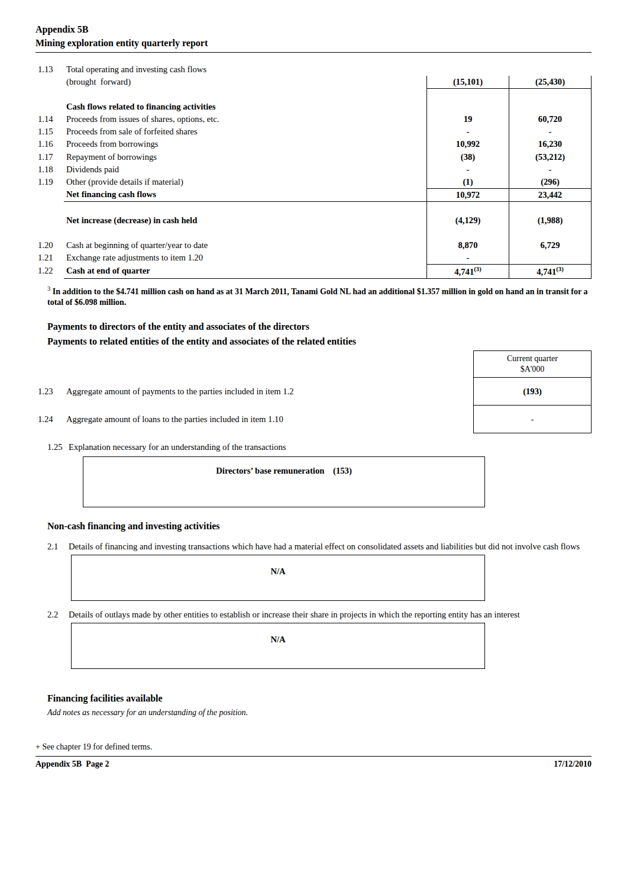Appendix 5B
Mining exploration entity quarterly report
| 1.13 | Total operating and investing cash flows | | |
| | (brought forward) | (15,101) | (25,430) |
| | Cash flows related to financing activities | | |
| 1.14 | Proceeds from issues of shares, options, etc. | 19 | 60,720 |
| 1.15 | Proceeds from sale of forfeited shares | - | - |
| 1.16 | Proceeds from borrowings | 10,992 | 16,230 |
| 1.17 | Repayment of borrowings | (38) | (53,212) |
| 1.18 | Dividends paid | - | - |
| 1.19 | Other (provide details if material) | (1) | (296) |
| | Net financing cash flows | 10,972 | 23,442 |
| | Net increase (decrease) in cash held | (4,129) | (1,988) |
| 1.20 | Cash at beginning of quarter/year to date | 8,870 | 6,729 |
| 1.21 | Exchange rate adjustments to item 1.20 | - | |
| 1.22 | Cash at end of quarter | 4,741 (3) | 4,741 (3) |
3 In addition to the $4.741 million cash on hand as at 31 March 2011, Tanami Gold NL had an additional $1.357 million in gold on hand an in transit for a total of $6.098 million.
Payments to directors of the entity and associates of the directors
Payments to related entities of the entity and associates of the related entities
| | | Current quarter $A'000 |
| 1.23 | Aggregate amount of payments to the parties included in item 1.2 | (193) |
| 1.24 | Aggregate amount of loans to the parties included in item 1.10 | - |
1.25 Explanation necessary for an understanding of the transactions
Directors’ base remuneration (153)
Non-cash financing and investing activities
2.1 Details of financing and investing transactions which have had a material effect on consolidated assets and liabilities but did not involve cash flows
N/A
2.2 Details of outlays made by other entities to establish or increase their share in projects in which the reporting entity has an interest
N/A
Financing facilities available
Add notes as necessary for an understanding of the position.
+ See chapter 19 for defined terms.
Appendix 5B Page 2 17/12/2010